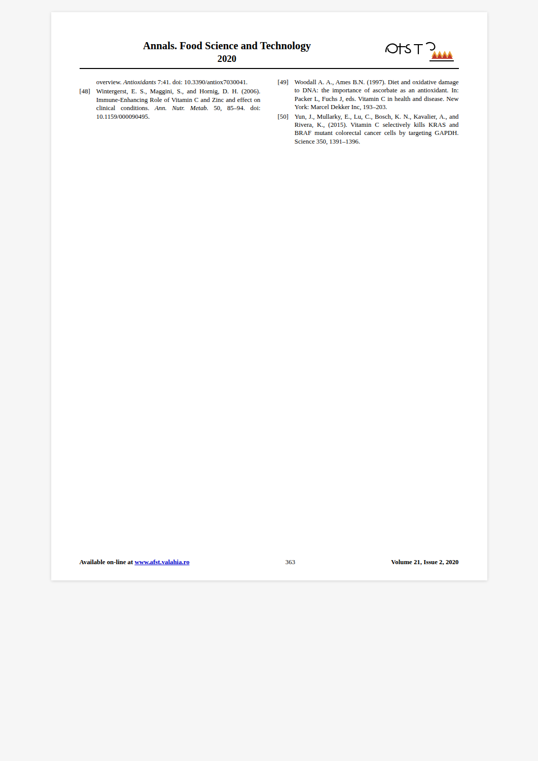Annals. Food Science and Technology 2020
overview. Antioxidants 7:41. doi: 10.3390/antiox7030041.
[48] Wintergerst, E. S., Maggini, S., and Hornig, D. H. (2006). Immune-Enhancing Role of Vitamin C and Zinc and effect on clinical conditions. Ann. Nutr. Metab. 50, 85–94. doi: 10.1159/000090495.
[49] Woodall A. A., Ames B.N. (1997). Diet and oxidative damage to DNA: the importance of ascorbate as an antioxidant. In: Packer L, Fuchs J, eds. Vitamin C in health and disease. New York: Marcel Dekker Inc, 193–203.
[50] Yun, J., Mullarky, E., Lu, C., Bosch, K. N., Kavalier, A., and Rivera, K., (2015). Vitamin C selectively kills KRAS and BRAF mutant colorectal cancer cells by targeting GAPDH. Science 350, 1391–1396.
Available on-line at www.afst.valahia.ro
363
Volume 21, Issue 2, 2020